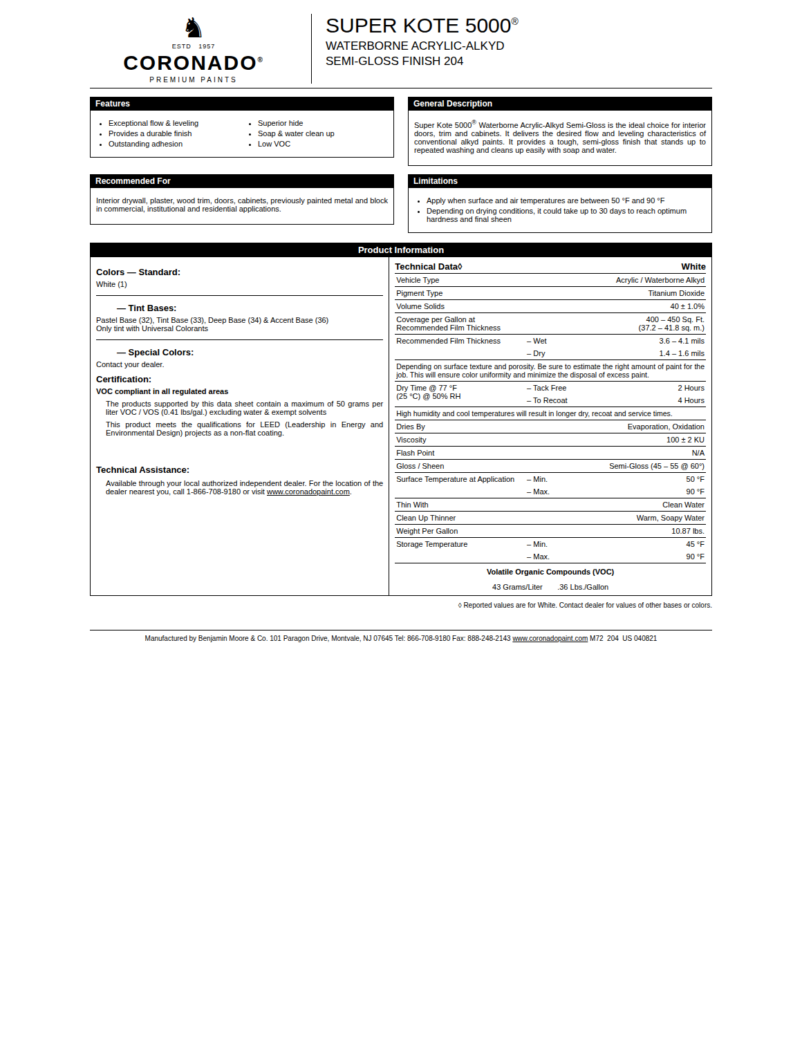♞
ESTD 1957
CORONADO®
PREMIUM PAINTS
SUPER KOTE 5000®
WATERBORNE ACRYLIC-ALKYD
SEMI-GLOSS FINISH 204
Features
Exceptional flow & leveling
Provides a durable finish
Outstanding adhesion
Superior hide
Soap & water clean up
Low VOC
General Description
Super Kote 5000® Waterborne Acrylic-Alkyd Semi-Gloss is the ideal choice for interior doors, trim and cabinets. It delivers the desired flow and leveling characteristics of conventional alkyd paints. It provides a tough, semi-gloss finish that stands up to repeated washing and cleans up easily with soap and water.
Recommended For
Interior drywall, plaster, wood trim, doors, cabinets, previously painted metal and block in commercial, institutional and residential applications.
Limitations
Apply when surface and air temperatures are between 50 °F and 90 °F
Depending on drying conditions, it could take up to 30 days to reach optimum hardness and final sheen
Product Information
Colors — Standard:
White (1)
— Tint Bases:
Pastel Base (32), Tint Base (33), Deep Base (34) & Accent Base (36)
Only tint with Universal Colorants
— Special Colors:
Contact your dealer.
Certification:
VOC compliant in all regulated areas
The products supported by this data sheet contain a maximum of 50 grams per liter VOC / VOS (0.41 lbs/gal.) excluding water & exempt solvents
This product meets the qualifications for LEED (Leadership in Energy and Environmental Design) projects as a non-flat coating.
Technical Assistance:
Available through your local authorized independent dealer. For the location of the dealer nearest you, call 1-866-708-9180 or visit www.coronadopaint.com.
Technical Data◊ White
| Vehicle Type | | Acrylic / Waterborne Alkyd |
| Pigment Type | | Titanium Dioxide |
| Volume Solids | | 40 ± 1.0% |
| Coverage per Gallon at Recommended Film Thickness | | 400 – 450 Sq. Ft. (37.2 – 41.8 sq. m.) |
| Recommended Film Thickness | – Wet | 3.6 – 4.1 mils |
| – Dry | 1.4 – 1.6 mils |
| Depending on surface texture and porosity. Be sure to estimate the right amount of paint for the job. This will ensure color uniformity and minimize the disposal of excess paint. |
| Dry Time @ 77 °F (25 °C) @ 50% RH | – Tack Free | 2 Hours |
| – To Recoat | 4 Hours |
| High humidity and cool temperatures will result in longer dry, recoat and service times. |
| Dries By | | Evaporation, Oxidation |
| Viscosity | | 100 ± 2 KU |
| Flash Point | | N/A |
| Gloss / Sheen | | Semi-Gloss (45 – 55 @ 60°) |
| Surface Temperature at Application | – Min. | 50 °F |
| – Max. | 90 °F |
| Thin With | | Clean Water |
| Clean Up Thinner | | Warm, Soapy Water |
| Weight Per Gallon | | 10.87 lbs. |
| Storage Temperature | – Min. | 45 °F |
| – Max. | 90 °F |
Volatile Organic Compounds (VOC)
43 Grams/Liter .36 Lbs./Gallon
◊ Reported values are for White. Contact dealer for values of other bases or colors.
Manufactured by Benjamin Moore & Co. 101 Paragon Drive, Montvale, NJ 07645 Tel: 866-708-9180 Fax: 888-248-2143 www.coronadopaint.com M72 204 US 040821